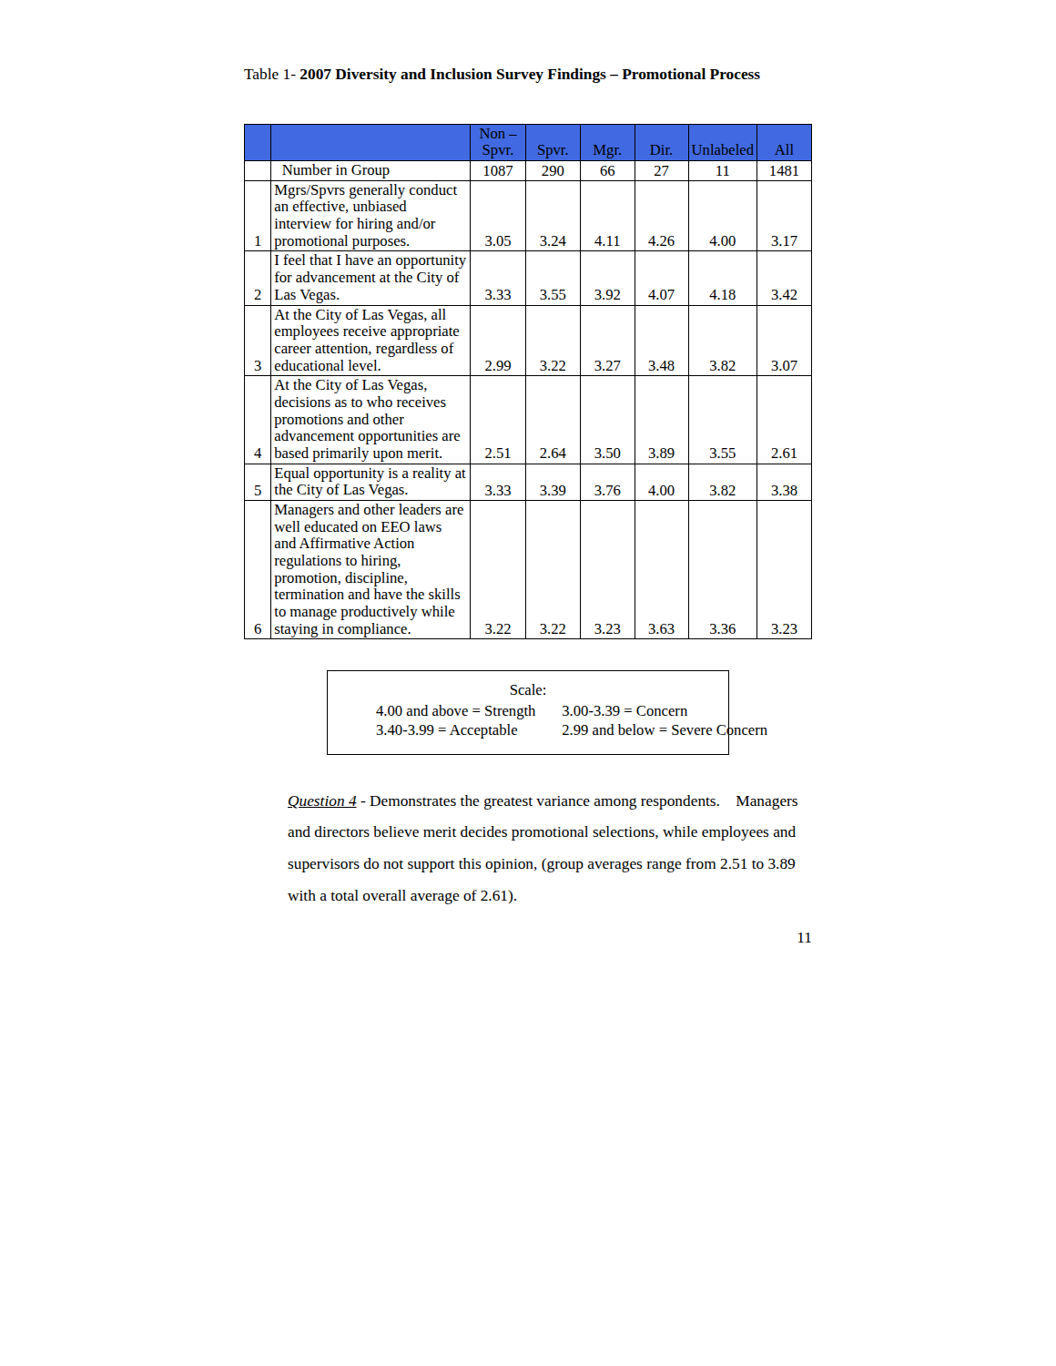Table 1- 2007 Diversity and Inclusion Survey Findings – Promotional Process
| | | Non – Spvr. | Spvr. | Mgr. | Dir. | Unlabeled | All |
| --- | --- | --- | --- | --- | --- | --- | --- |
| | Number in Group | 1087 | 290 | 66 | 27 | 11 | 1481 |
| 1 | Mgrs/Spvrs generally conduct an effective, unbiased interview for hiring and/or promotional purposes. | 3.05 | 3.24 | 4.11 | 4.26 | 4.00 | 3.17 |
| 2 | I feel that I have an opportunity for advancement at the City of Las Vegas. | 3.33 | 3.55 | 3.92 | 4.07 | 4.18 | 3.42 |
| 3 | At the City of Las Vegas, all employees receive appropriate career attention, regardless of educational level. | 2.99 | 3.22 | 3.27 | 3.48 | 3.82 | 3.07 |
| 4 | At the City of Las Vegas, decisions as to who receives promotions and other advancement opportunities are based primarily upon merit. | 2.51 | 2.64 | 3.50 | 3.89 | 3.55 | 2.61 |
| 5 | Equal opportunity is a reality at the City of Las Vegas. | 3.33 | 3.39 | 3.76 | 4.00 | 3.82 | 3.38 |
| 6 | Managers and other leaders are well educated on EEO laws and Affirmative Action regulations to hiring, promotion, discipline, termination and have the skills to manage productively while staying in compliance. | 3.22 | 3.22 | 3.23 | 3.63 | 3.36 | 3.23 |
Scale:
4.00 and above = Strength
3.00-3.39 = Concern
3.40-3.99 = Acceptable
2.99 and below = Severe Concern
Question 4 - Demonstrates the greatest variance among respondents. Managers and directors believe merit decides promotional selections, while employees and supervisors do not support this opinion, (group averages range from 2.51 to 3.89 with a total overall average of 2.61).
11